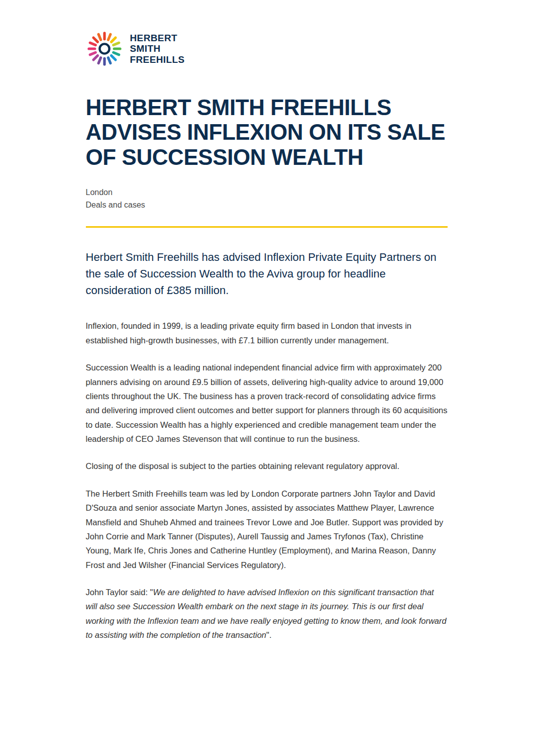Herbert
Smith
Freehills
Herbert Smith Freehills advises Inflexion on its sale of Succession Wealth
London Deals and cases
Herbert Smith Freehills has advised Inflexion Private Equity Partners on the sale of Succession Wealth to the Aviva group for headline consideration of £385 million.
Inflexion, founded in 1999, is a leading private equity firm based in London that invests in established high-growth businesses, with £7.1 billion currently under management.
Succession Wealth is a leading national independent financial advice firm with approximately 200 planners advising on around £9.5 billion of assets, delivering high-quality advice to around 19,000 clients throughout the UK. The business has a proven track-record of consolidating advice firms and delivering improved client outcomes and better support for planners through its 60 acquisitions to date. Succession Wealth has a highly experienced and credible management team under the leadership of CEO James Stevenson that will continue to run the business.
Closing of the disposal is subject to the parties obtaining relevant regulatory approval.
The Herbert Smith Freehills team was led by London Corporate partners John Taylor and David D'Souza and senior associate Martyn Jones, assisted by associates Matthew Player, Lawrence Mansfield and Shuheb Ahmed and trainees Trevor Lowe and Joe Butler. Support was provided by John Corrie and Mark Tanner (Disputes), Aurell Taussig and James Tryfonos (Tax), Christine Young, Mark Ife, Chris Jones and Catherine Huntley (Employment), and Marina Reason, Danny Frost and Jed Wilsher (Financial Services Regulatory).
John Taylor said: "We are delighted to have advised Inflexion on this significant transaction that will also see Succession Wealth embark on the next stage in its journey. This is our first deal working with the Inflexion team and we have really enjoyed getting to know them, and look forward to assisting with the completion of the transaction".